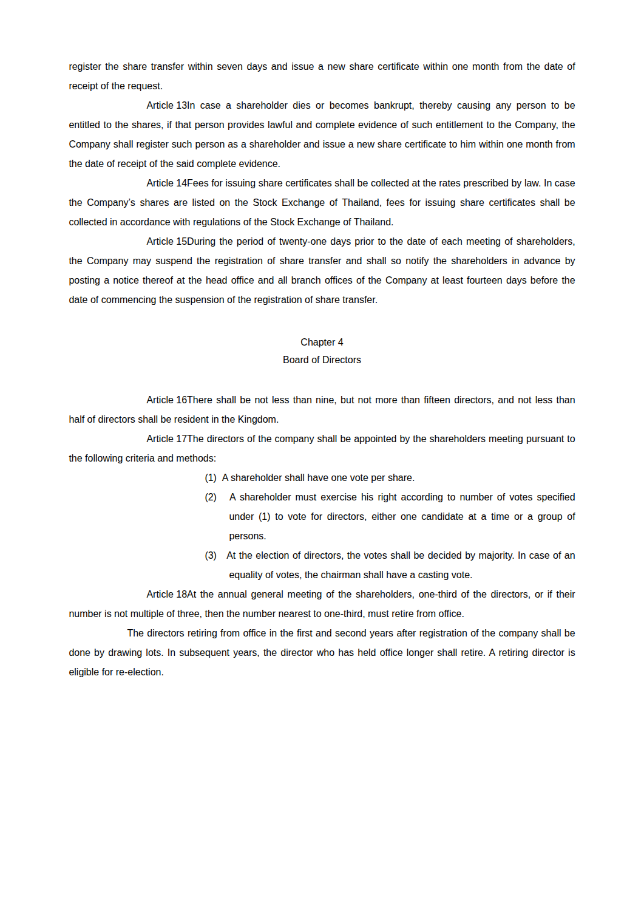register the share transfer within seven days and issue a new share certificate within one month from the date of receipt of the request.
Article 13 In case a shareholder dies or becomes bankrupt, thereby causing any person to be entitled to the shares, if that person provides lawful and complete evidence of such entitlement to the Company, the Company shall register such person as a shareholder and issue a new share certificate to him within one month from the date of receipt of the said complete evidence.
Article 14 Fees for issuing share certificates shall be collected at the rates prescribed by law. In case the Company’s shares are listed on the Stock Exchange of Thailand, fees for issuing share certificates shall be collected in accordance with regulations of the Stock Exchange of Thailand.
Article 15 During the period of twenty-one days prior to the date of each meeting of shareholders, the Company may suspend the registration of share transfer and shall so notify the shareholders in advance by posting a notice thereof at the head office and all branch offices of the Company at least fourteen days before the date of commencing the suspension of the registration of share transfer.
Chapter 4
Board of Directors
Article 16 There shall be not less than nine, but not more than fifteen directors, and not less than half of directors shall be resident in the Kingdom.
Article 17 The directors of the company shall be appointed by the shareholders meeting pursuant to the following criteria and methods:
(1) A shareholder shall have one vote per share.
(2) A shareholder must exercise his right according to number of votes specified under (1) to vote for directors, either one candidate at a time or a group of persons.
(3) At the election of directors, the votes shall be decided by majority. In case of an equality of votes, the chairman shall have a casting vote.
Article 18 At the annual general meeting of the shareholders, one-third of the directors, or if their number is not multiple of three, then the number nearest to one-third, must retire from office.
The directors retiring from office in the first and second years after registration of the company shall be done by drawing lots. In subsequent years, the director who has held office longer shall retire. A retiring director is eligible for re-election.